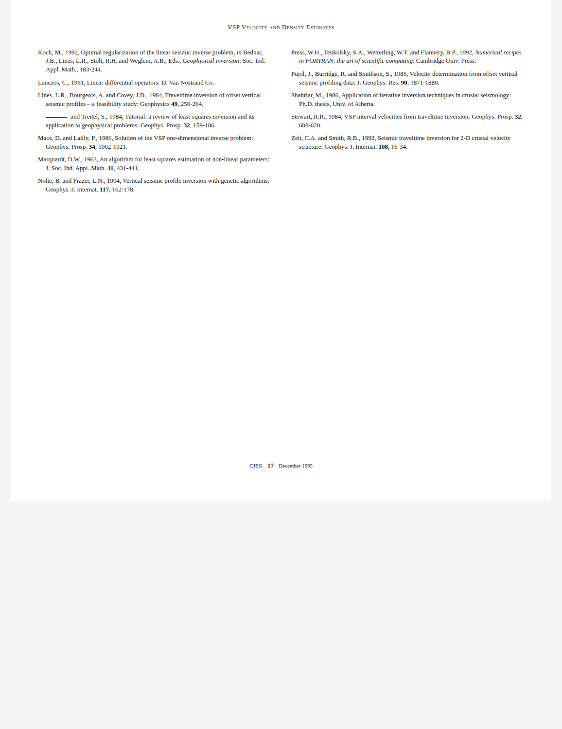VSP Velocity and Density Estimates
Koch, M., 1992, Optimal regularization of the linear seismic inverse problem, in Bednar, J.B., Lines, L.R., Stolt, R.H. and Weglein, A.B., Eds., Geophysical inversion: Soc. Ind. Appl. Math., 183-244.
Lanczos, C., 1961, Linear differential operators: D. Van Nostrand Co.
Lines, L.R., Bourgeois, A. and Covey, J.D., 1984, Traveltime inversion of offset vertical seismic profiles – a feasibility study: Geophysics 49, 250-264.
and Treitel, S., 1984, Tutorial: a review of least-squares inversion and its application to geophysical problems: Geophys. Prosp. 32, 159-186.
Macé, D. and Lailly, P., 1986, Solution of the VSP one-dimensional inverse problem: Geophys. Prosp. 34, 1002-1021.
Marquardt, D.W., 1963, An algorithm for least squares estimation of non-linear parameters: J. Soc. Ind. Appl. Math. 11, 431-441.
Nolte, B. and Frazer, L.N., 1994, Vertical seismic profile inversion with genetic algorithms: Geophys. J. Internat. 117, 162-178.
Press, W.H., Teukolsky, S.A., Wetterling, W.T. and Flannery, B.P., 1992, Numerical recipes in FORTRAN; the art of scientific computing: Cambridge Univ. Press.
Pujol, J., Burridge, R. and Smithson, S., 1985, Velocity determination from offset vertical seismic profiling data: J. Geophys. Res. 90, 1871-1880.
Shahriar, M., 1986, Application of iterative inversion techniques in crustal seismology: Ph.D. thesis, Univ. of Alberta.
Stewart, R.R., 1984, VSP interval velocities from traveltime inversion: Geophys. Prosp. 32, 608-628.
Zelt, C.A. and Smith, R.B., 1992, Seismic traveltime inversion for 2-D crustal velocity structure: Geophys. J. Internat. 108, 16-34.
CJEG 17 December 1995